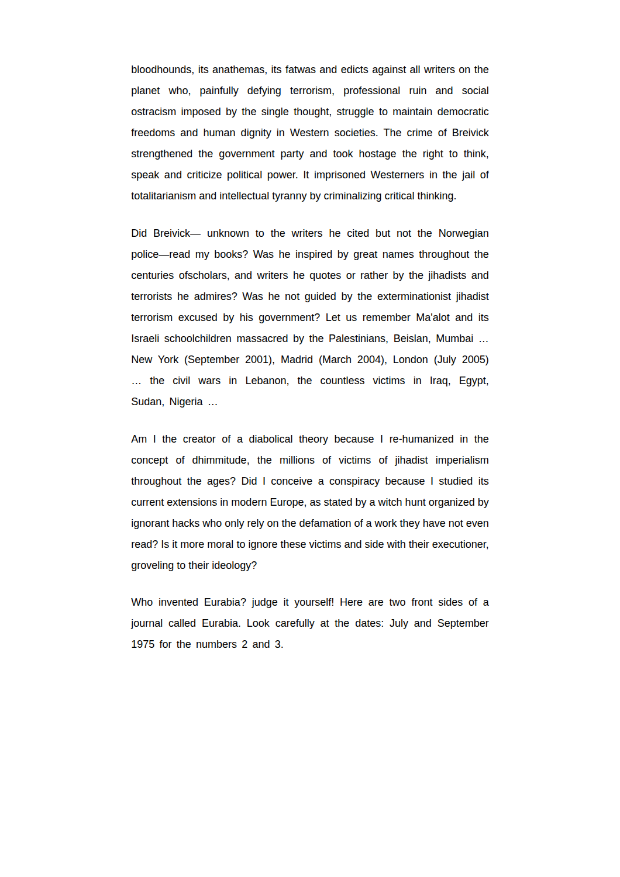bloodhounds, its anathemas, its fatwas and edicts against all writers on the planet who, painfully defying terrorism, professional ruin and social ostracism imposed by the single thought, struggle to maintain democratic freedoms and human dignity in Western societies. The crime of Breivick strengthened the government party and took hostage the right to think, speak and criticize political power. It imprisoned Westerners in the jail of totalitarianism and intellectual tyranny by criminalizing critical thinking.
Did Breivick— unknown to the writers he cited but not the Norwegian police—read my books? Was he inspired by great names throughout the centuries ofscholars, and writers he quotes or rather by the jihadists and terrorists he admires? Was he not guided by the exterminationist jihadist terrorism excused by his government? Let us remember Ma'alot and its Israeli schoolchildren massacred by the Palestinians, Beislan, Mumbai … New York (September 2001), Madrid (March 2004), London (July 2005) … the civil wars in Lebanon, the countless victims in Iraq, Egypt, Sudan, Nigeria …
Am I the creator of a diabolical theory because I re-humanized in the concept of dhimmitude, the millions of victims of jihadist imperialism throughout the ages? Did I conceive a conspiracy because I studied its current extensions in modern Europe, as stated by a witch hunt organized by ignorant hacks who only rely on the defamation of a work they have not even read? Is it more moral to ignore these victims and side with their executioner, groveling to their ideology?
Who invented Eurabia? judge it yourself! Here are two front sides of a journal called Eurabia. Look carefully at the dates: July and September 1975 for the numbers 2 and 3.